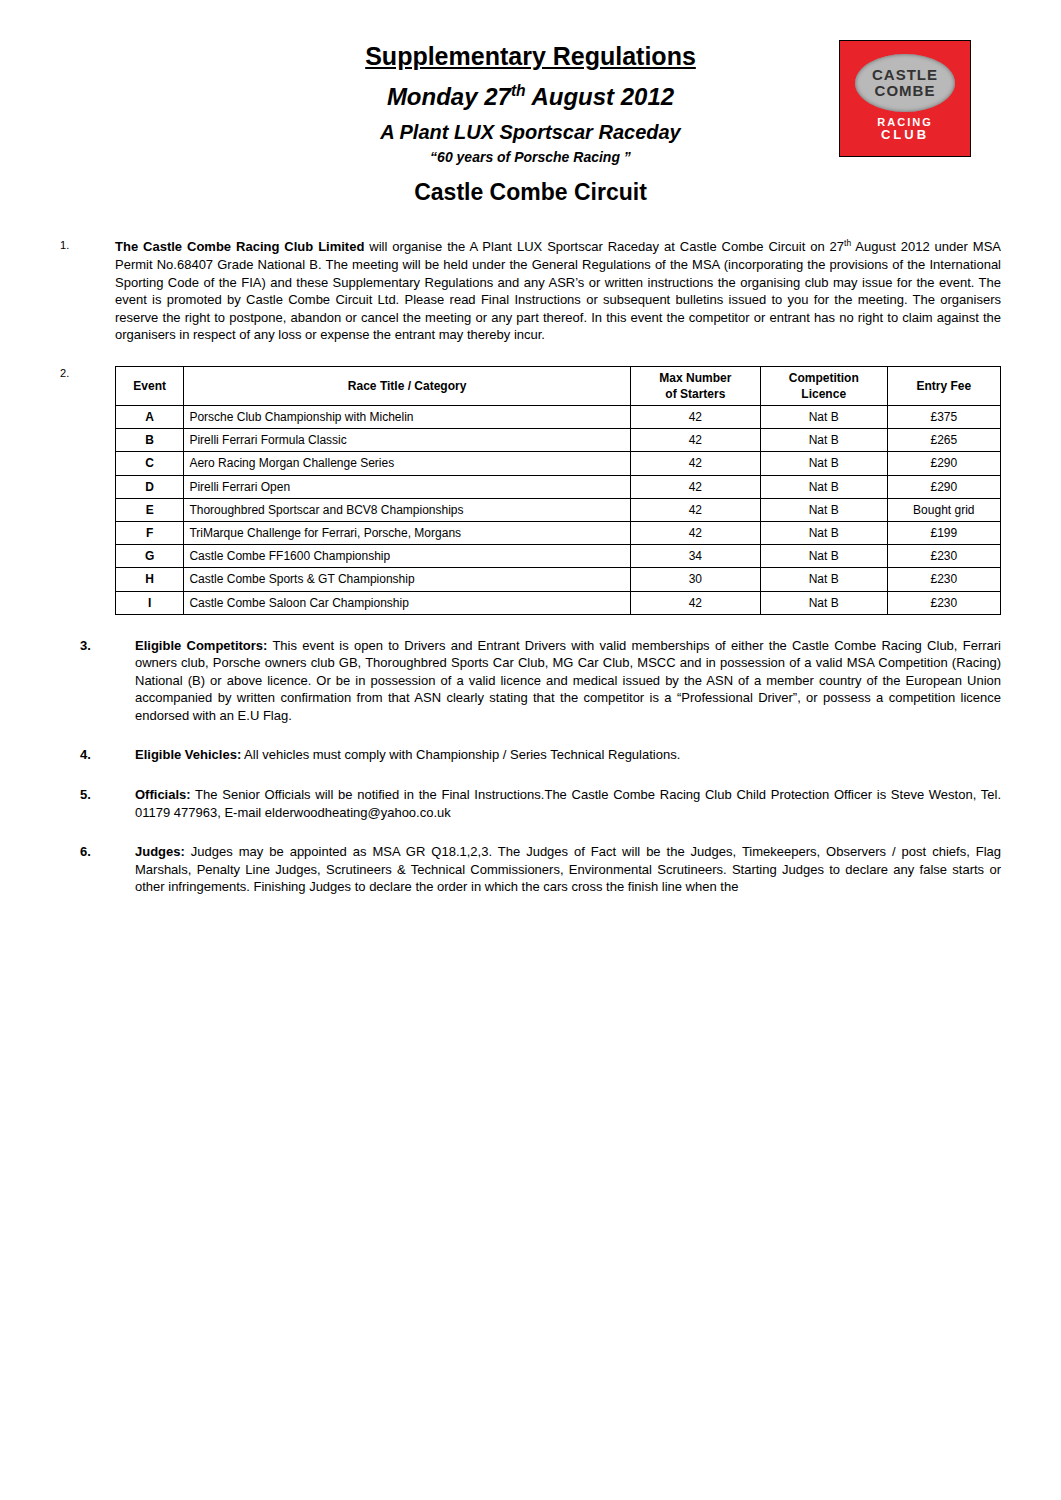CASTLE
COMBE
RACING
CLUB
Supplementary Regulations
Monday 27th August 2012
A Plant LUX Sportscar Raceday
“60 years of Porsche Racing ”
Castle Combe Circuit
The Castle Combe Racing Club Limited will organise the A Plant LUX Sportscar Raceday at Castle Combe Circuit on 27th August 2012 under MSA Permit No.68407 Grade National B. The meeting will be held under the General Regulations of the MSA (incorporating the provisions of the International Sporting Code of the FIA) and these Supplementary Regulations and any ASR’s or written instructions the organising club may issue for the event. The event is promoted by Castle Combe Circuit Ltd. Please read Final Instructions or subsequent bulletins issued to you for the meeting. The organisers reserve the right to postpone, abandon or cancel the meeting or any part thereof. In this event the competitor or entrant has no right to claim against the organisers in respect of any loss or expense the entrant may thereby incur.
| Event | Race Title / Category | Max Number of Starters | Competition Licence | Entry Fee |
| --- | --- | --- | --- | --- |
| A | Porsche Club Championship with Michelin | 42 | Nat B | £375 |
| B | Pirelli Ferrari Formula Classic | 42 | Nat B | £265 |
| C | Aero Racing Morgan Challenge Series | 42 | Nat B | £290 |
| D | Pirelli Ferrari Open | 42 | Nat B | £290 |
| E | Thoroughbred Sportscar and BCV8 Championships | 42 | Nat B | Bought grid |
| F | TriMarque Challenge for Ferrari, Porsche, Morgans | 42 | Nat B | £199 |
| G | Castle Combe FF1600 Championship | 34 | Nat B | £230 |
| H | Castle Combe Sports & GT Championship | 30 | Nat B | £230 |
| I | Castle Combe Saloon Car Championship | 42 | Nat B | £230 |
Eligible Competitors: This event is open to Drivers and Entrant Drivers with valid memberships of either the Castle Combe Racing Club, Ferrari owners club, Porsche owners club GB, Thoroughbred Sports Car Club, MG Car Club, MSCC and in possession of a valid MSA Competition (Racing) National (B) or above licence. Or be in possession of a valid licence and medical issued by the ASN of a member country of the European Union accompanied by written confirmation from that ASN clearly stating that the competitor is a “Professional Driver”, or possess a competition licence endorsed with an E.U Flag.
Eligible Vehicles: All vehicles must comply with Championship / Series Technical Regulations.
Officials: The Senior Officials will be notified in the Final Instructions.The Castle Combe Racing Club Child Protection Officer is Steve Weston, Tel. 01179 477963, E-mail elderwoodheating@yahoo.co.uk
Judges: Judges may be appointed as MSA GR Q18.1,2,3. The Judges of Fact will be the Judges, Timekeepers, Observers / post chiefs, Flag Marshals, Penalty Line Judges, Scrutineers & Technical Commissioners, Environmental Scrutineers. Starting Judges to declare any false starts or other infringements. Finishing Judges to declare the order in which the cars cross the finish line when the